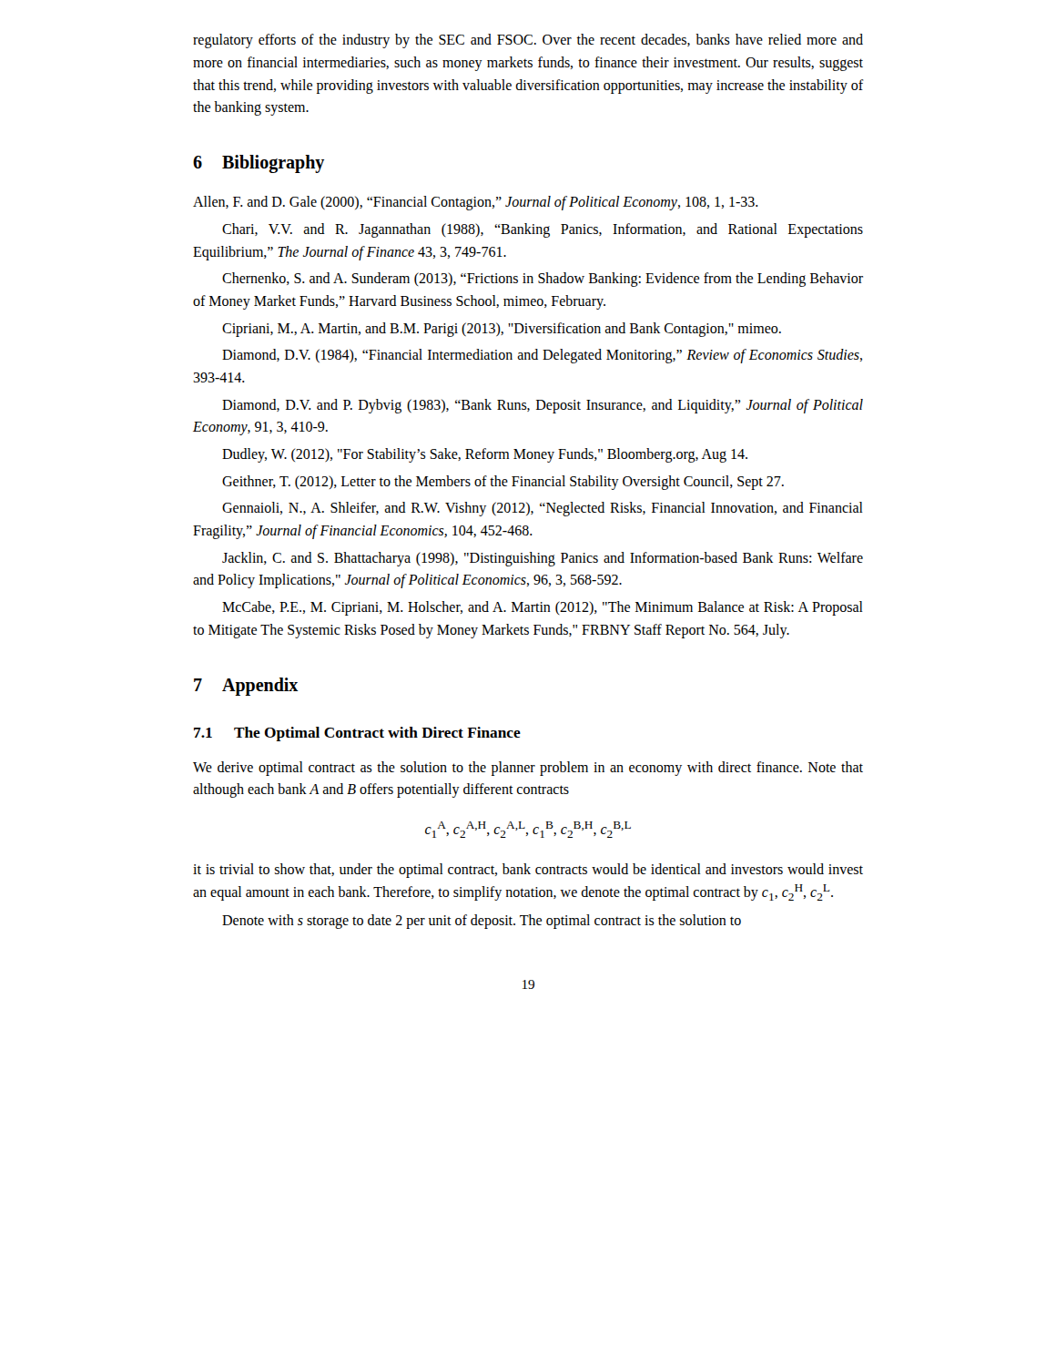regulatory efforts of the industry by the SEC and FSOC. Over the recent decades, banks have relied more and more on financial intermediaries, such as money markets funds, to finance their investment. Our results, suggest that this trend, while providing investors with valuable diversification opportunities, may increase the instability of the banking system.
6 Bibliography
Allen, F. and D. Gale (2000), “Financial Contagion,” Journal of Political Economy, 108, 1, 1-33.
Chari, V.V. and R. Jagannathan (1988), “Banking Panics, Information, and Rational Expectations Equilibrium,” The Journal of Finance 43, 3, 749-761.
Chernenko, S. and A. Sunderam (2013), “Frictions in Shadow Banking: Evidence from the Lending Behavior of Money Market Funds,” Harvard Business School, mimeo, February.
Cipriani, M., A. Martin, and B.M. Parigi (2013), "Diversification and Bank Contagion," mimeo.
Diamond, D.V. (1984), “Financial Intermediation and Delegated Monitoring,” Review of Economics Studies, 393-414.
Diamond, D.V. and P. Dybvig (1983), “Bank Runs, Deposit Insurance, and Liquidity,” Journal of Political Economy, 91, 3, 410-9.
Dudley, W. (2012), "For Stability’s Sake, Reform Money Funds," Bloomberg.org, Aug 14.
Geithner, T. (2012), Letter to the Members of the Financial Stability Oversight Council, Sept 27.
Gennaioli, N., A. Shleifer, and R.W. Vishny (2012), “Neglected Risks, Financial Innovation, and Financial Fragility,” Journal of Financial Economics, 104, 452-468.
Jacklin, C. and S. Bhattacharya (1998), "Distinguishing Panics and Information-based Bank Runs: Welfare and Policy Implications," Journal of Political Economics, 96, 3, 568-592.
McCabe, P.E., M. Cipriani, M. Holscher, and A. Martin (2012), "The Minimum Balance at Risk: A Proposal to Mitigate The Systemic Risks Posed by Money Markets Funds," FRBNY Staff Report No. 564, July.
7 Appendix
7.1 The Optimal Contract with Direct Finance
We derive optimal contract as the solution to the planner problem in an economy with direct finance. Note that although each bank A and B offers potentially different contracts
c1A, c2A,H, c2A,L, c1B, c2B,H, c2B,L
it is trivial to show that, under the optimal contract, bank contracts would be identical and investors would invest an equal amount in each bank. Therefore, to simplify notation, we denote the optimal contract by c1, c2H, c2L.
Denote with s storage to date 2 per unit of deposit. The optimal contract is the solution to
19